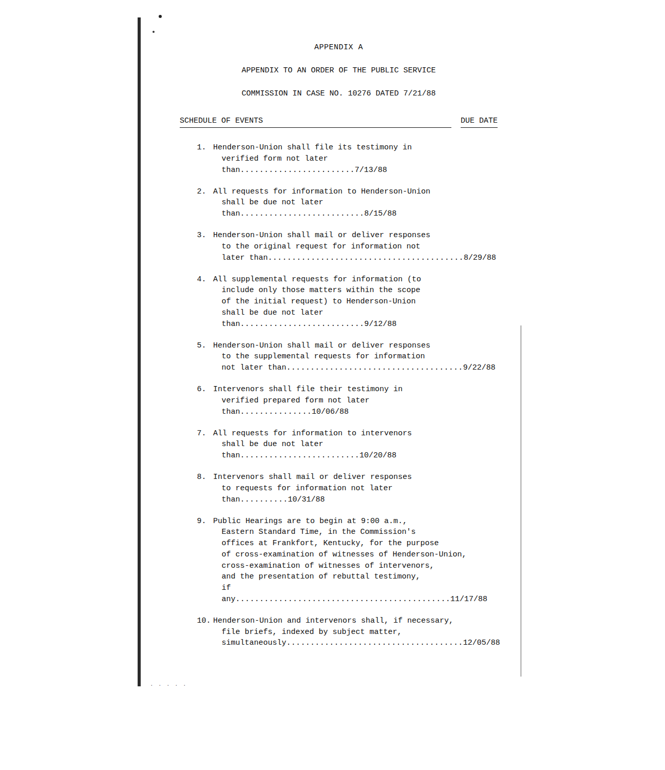APPENDIX A
APPENDIX TO AN ORDER OF THE PUBLIC SERVICE
COMMISSION IN CASE NO. 10276 DATED 7/21/88
SCHEDULE OF EVENTS DUE DATE
Henderson-Union shall file its testimony in
verified form not later than........................ 7/13/88
All requests for information to Henderson-Union
shall be due not later than.......................... 8/15/88
Henderson-Union shall mail or deliver responses
to the original request for information not
later than......................................... 8/29/88
All supplemental requests for information (to
include only those matters within the scope
of the initial request) to Henderson-Union
shall be due not later than.......................... 9/12/88
Henderson-Union shall mail or deliver responses
to the supplemental requests for information
not later than..................................... 9/22/88
Intervenors shall file their testimony in
verified prepared form not later than............... 10/06/88
All requests for information to intervenors
shall be due not later than......................... 10/20/88
Intervenors shall mail or deliver responses
to requests for information not later than.......... 10/31/88
Public Hearings are to begin at 9:00 a.m.,
Eastern Standard Time, in the Commission's
offices at Frankfort, Kentucky, for the purpose
of cross-examination of witnesses of Henderson-Union,
cross-examination of witnesses of intervenors,
and the presentation of rebuttal testimony,
if any............................................. 11/17/88
Henderson-Union and intervenors shall, if necessary,
file briefs, indexed by subject matter,
simultaneously..................................... 12/05/88
. . . . .